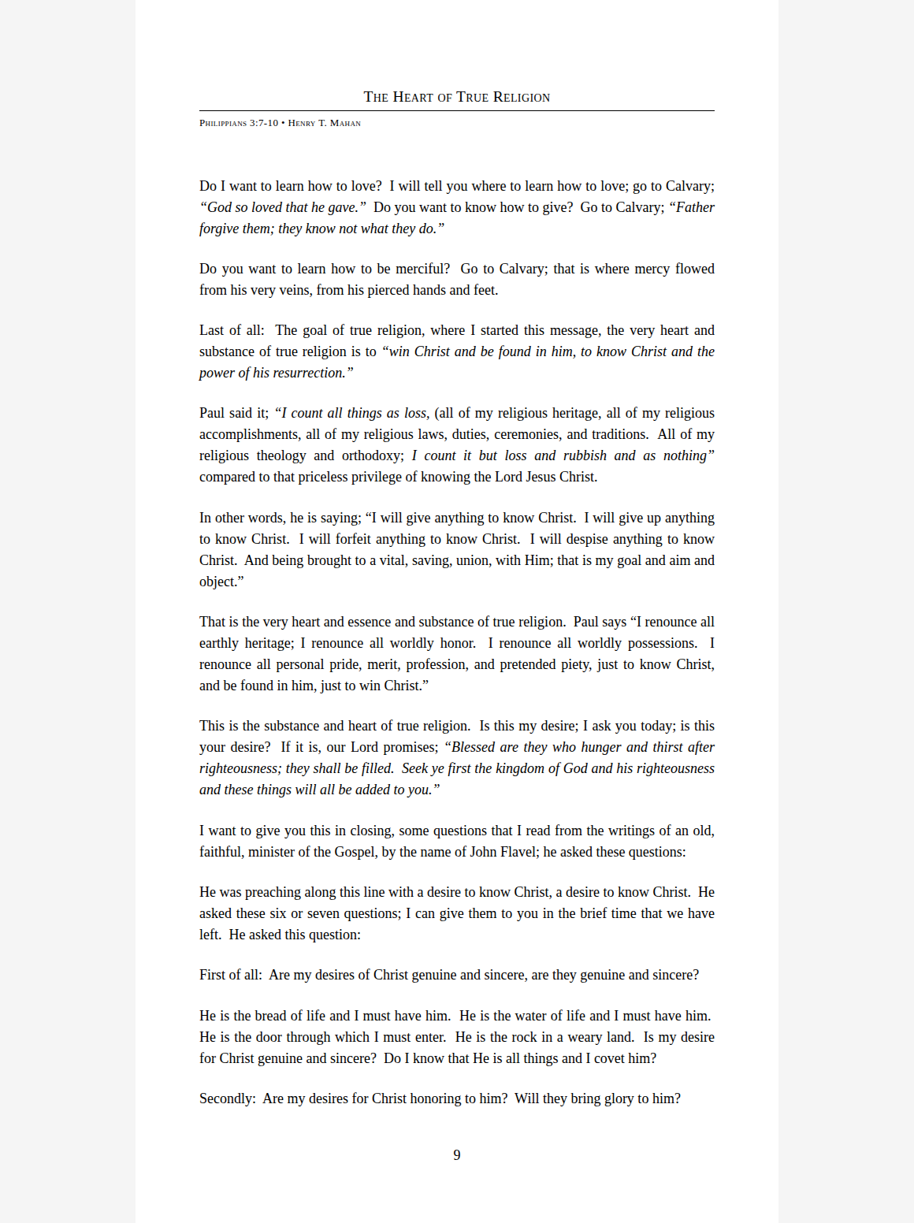The Heart of True Religion
Philippians 3:7-10 • Henry T. Mahan
Do I want to learn how to love? I will tell you where to learn how to love; go to Calvary; “God so loved that he gave.” Do you want to know how to give? Go to Calvary; “Father forgive them; they know not what they do.”
Do you want to learn how to be merciful? Go to Calvary; that is where mercy flowed from his very veins, from his pierced hands and feet.
Last of all: The goal of true religion, where I started this message, the very heart and substance of true religion is to “win Christ and be found in him, to know Christ and the power of his resurrection.”
Paul said it; “I count all things as loss, (all of my religious heritage, all of my religious accomplishments, all of my religious laws, duties, ceremonies, and traditions. All of my religious theology and orthodoxy; I count it but loss and rubbish and as nothing” compared to that priceless privilege of knowing the Lord Jesus Christ.
In other words, he is saying; “I will give anything to know Christ. I will give up anything to know Christ. I will forfeit anything to know Christ. I will despise anything to know Christ. And being brought to a vital, saving, union, with Him; that is my goal and aim and object.”
That is the very heart and essence and substance of true religion. Paul says “I renounce all earthly heritage; I renounce all worldly honor. I renounce all worldly possessions. I renounce all personal pride, merit, profession, and pretended piety, just to know Christ, and be found in him, just to win Christ.”
This is the substance and heart of true religion. Is this my desire; I ask you today; is this your desire? If it is, our Lord promises; “Blessed are they who hunger and thirst after righteousness; they shall be filled. Seek ye first the kingdom of God and his righteousness and these things will all be added to you.”
I want to give you this in closing, some questions that I read from the writings of an old, faithful, minister of the Gospel, by the name of John Flavel; he asked these questions:
He was preaching along this line with a desire to know Christ, a desire to know Christ. He asked these six or seven questions; I can give them to you in the brief time that we have left. He asked this question:
First of all: Are my desires of Christ genuine and sincere, are they genuine and sincere?
He is the bread of life and I must have him. He is the water of life and I must have him. He is the door through which I must enter. He is the rock in a weary land. Is my desire for Christ genuine and sincere? Do I know that He is all things and I covet him?
Secondly: Are my desires for Christ honoring to him? Will they bring glory to him?
9